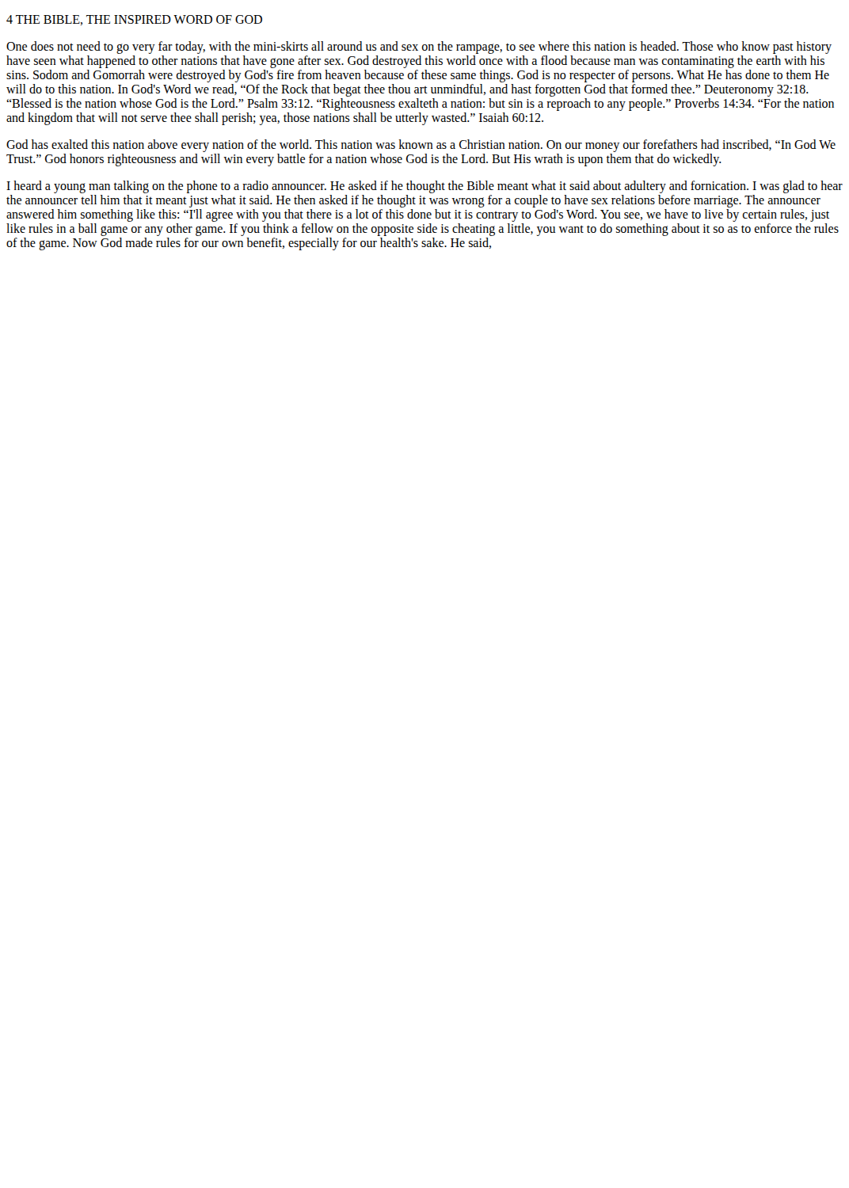4 THE BIBLE, THE INSPIRED WORD OF GOD
One does not need to go very far today, with the mini-skirts all around us and sex on the rampage, to see where this nation is headed. Those who know past history have seen what happened to other nations that have gone after sex. God destroyed this world once with a flood because man was contaminating the earth with his sins. Sodom and Gomorrah were destroyed by God's fire from heaven because of these same things. God is no respecter of persons. What He has done to them He will do to this nation. In God's Word we read, “Of the Rock that begat thee thou art unmindful, and hast forgotten God that formed thee.” Deuteronomy 32:18. “Blessed is the nation whose God is the Lord.” Psalm 33:12. “Righteousness exalteth a nation: but sin is a reproach to any people.” Proverbs 14:34. “For the nation and kingdom that will not serve thee shall perish; yea, those nations shall be utterly wasted.” Isaiah 60:12.
God has exalted this nation above every nation of the world. This nation was known as a Christian nation. On our money our forefathers had inscribed, “In God We Trust.” God honors righteousness and will win every battle for a nation whose God is the Lord. But His wrath is upon them that do wickedly.
I heard a young man talking on the phone to a radio announcer. He asked if he thought the Bible meant what it said about adultery and fornication. I was glad to hear the announcer tell him that it meant just what it said. He then asked if he thought it was wrong for a couple to have sex relations before marriage. The announcer answered him something like this: “I'll agree with you that there is a lot of this done but it is contrary to God's Word. You see, we have to live by certain rules, just like rules in a ball game or any other game. If you think a fellow on the opposite side is cheating a little, you want to do something about it so as to enforce the rules of the game. Now God made rules for our own benefit, especially for our health's sake. He said,